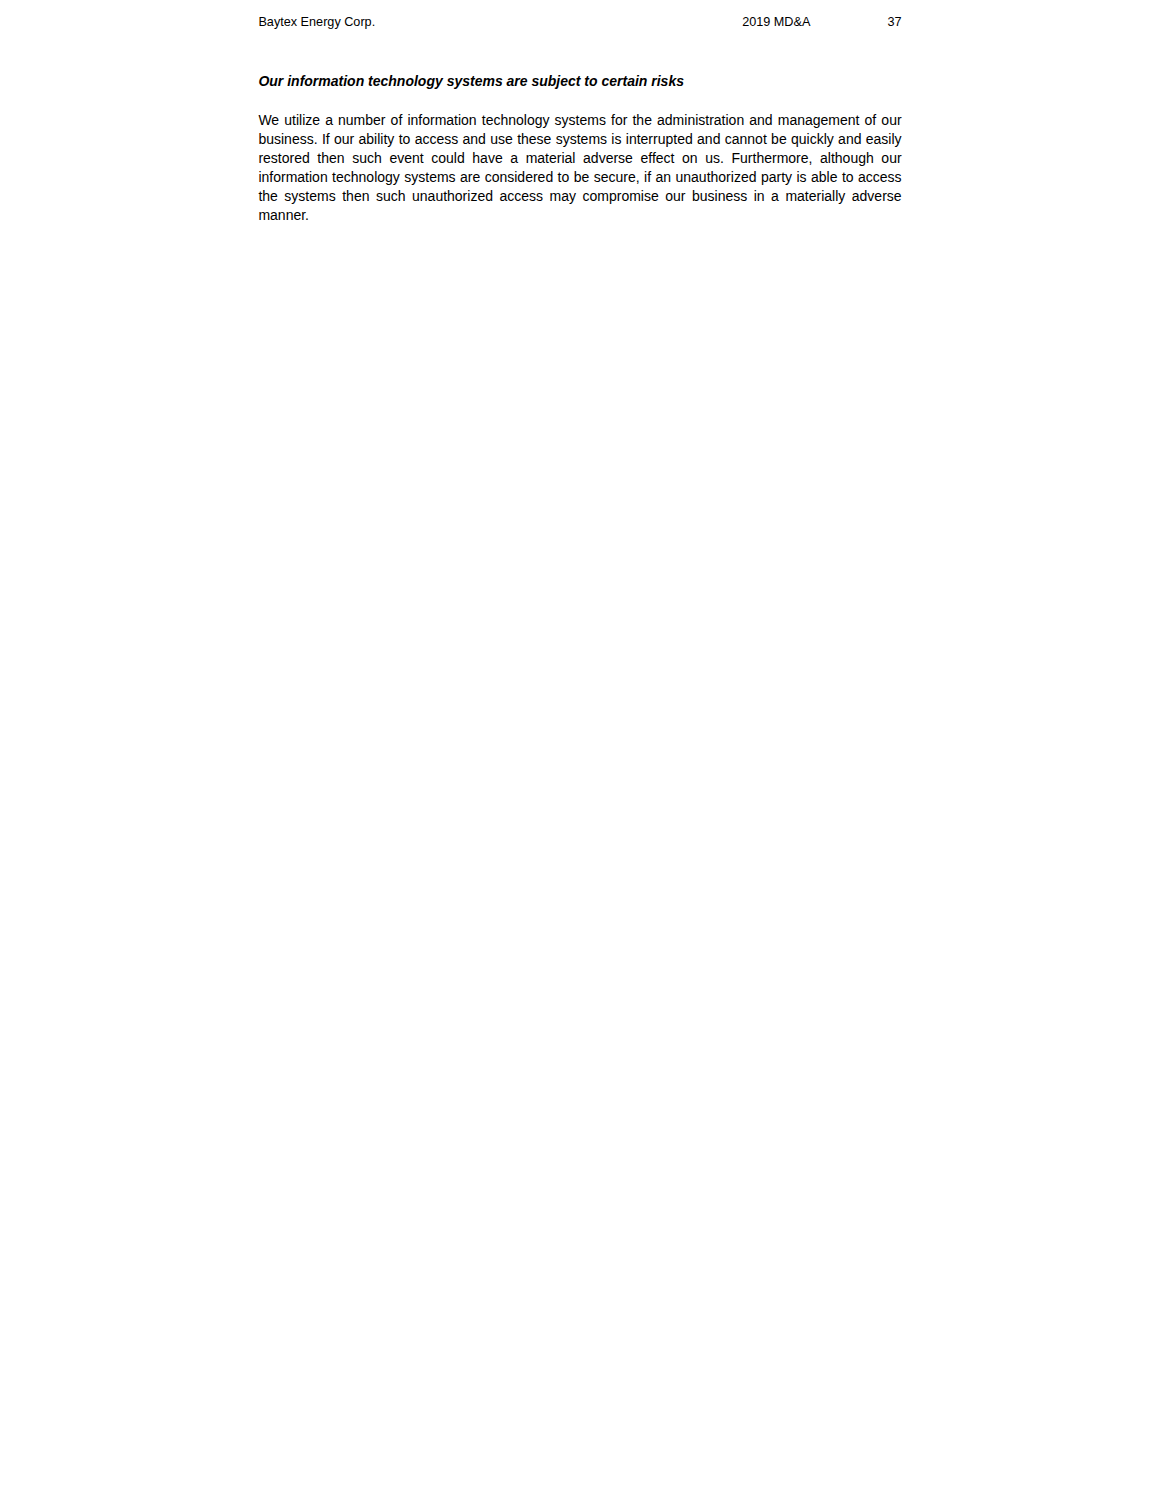| Baytex Energy Corp. | 2019 MD&A | 37 |
Our information technology systems are subject to certain risks
We utilize a number of information technology systems for the administration and management of our business. If our ability to access and use these systems is interrupted and cannot be quickly and easily restored then such event could have a material adverse effect on us. Furthermore, although our information technology systems are considered to be secure, if an unauthorized party is able to access the systems then such unauthorized access may compromise our business in a materially adverse manner.